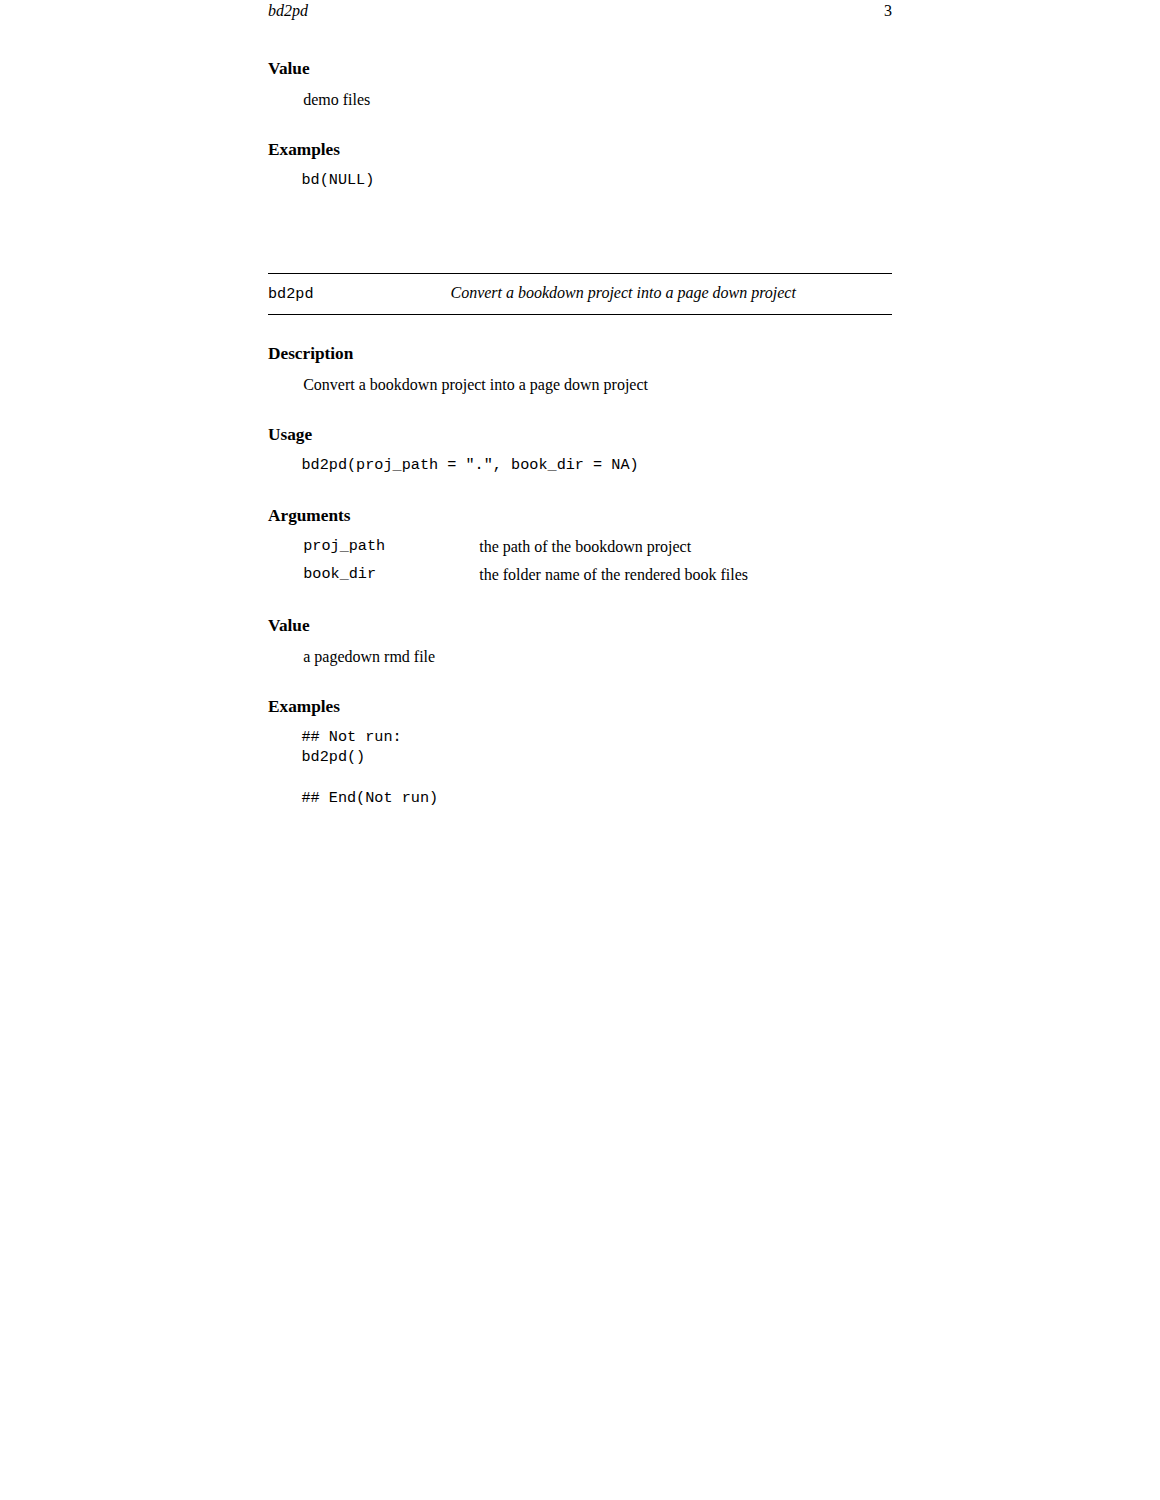bd2pd 3
Value
demo files
Examples
bd(NULL)
bd2pd Convert a bookdown project into a page down project
Description
Convert a bookdown project into a page down project
Usage
bd2pd(proj_path = ".", book_dir = NA)
Arguments
proj_path
the path of the bookdown project
book_dir
the folder name of the rendered book files
Value
a pagedown rmd file
Examples
## Not run:
bd2pd()

## End(Not run)